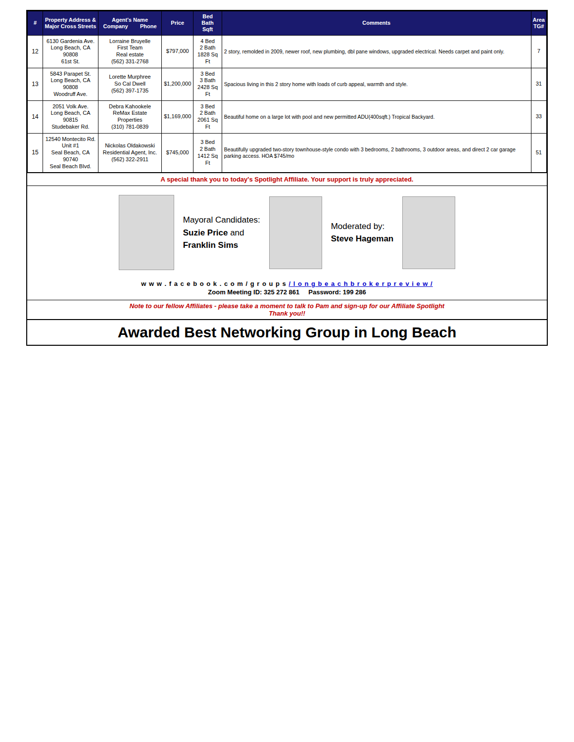| # | Property Address & Major Cross Streets | Agent's Name Company Phone | Price | Bed Bath Sqft | Comments | Area TG# |
| --- | --- | --- | --- | --- | --- | --- |
| 12 | 6130 Gardenia Ave. Long Beach, CA 90808 61st St. | Lorraine Bruyelle First Team Real estate (562) 331-2768 | $797,000 | 4 Bed 2 Bath 1828 Sq Ft | 2 story, remolded in 2009, newer roof, new plumbing, dbl pane windows, upgraded electrical. Needs carpet and paint only. | 7 |
| 13 | 5843 Parapet St. Long Beach, CA 90808 Woodruff Ave. | Lorette Murphree So Cal Dwell (562) 397-1735 | $1,200,000 | 3 Bed 3 Bath 2428 Sq Ft | Spacious living in this 2 story home with loads of curb appeal, warmth and style. | 31 |
| 14 | 2051 Volk Ave. Long Beach, CA 90815 Studebaker Rd. | Debra Kahookele ReMax Estate Properties (310) 781-0839 | $1,169,000 | 3 Bed 2 Bath 2061 Sq Ft | Beautiful home on a large lot with pool and new permitted ADU(400sqft.) Tropical Backyard. | 33 |
| 15 | 12540 Montecito Rd. Unit #1 Seal Beach, CA 90740 Seal Beach Blvd. | Nickolas Oldakowski Residential Agent, Inc. (562) 322-2911 | $745,000 | 3 Bed 2 Bath 1412 Sq Ft | Beautifully upgraded two-story townhouse-style condo with 3 bedrooms, 2 bathrooms, 3 outdoor areas, and direct 2 car garage parking access. HOA $745/mo | 51 |
A special thank you to today's Spotlight Affiliate. Your support is truly appreciated.
Mayoral Candidates:
Suzie Price and
Franklin Sims
Moderated by:
Steve Hageman
w w w . f a c e b o o k . c o m / g r o u p s / l o n g b e a c h b r o k e r p r e v i e w /
Zoom Meeting ID: 325 272 861 Password: 199 286
Note to our fellow Affiliates - please take a moment to talk to Pam and sign-up for our Affiliate Spotlight
Thank you!!
Awarded Best Networking Group in Long Beach